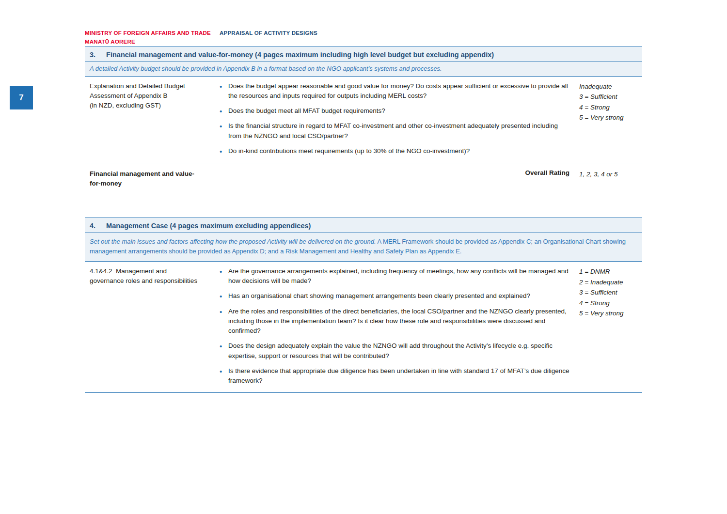MINISTRY OF FOREIGN AFFAIRS AND TRADE APPRAISAL OF ACTIVITY DESIGNS MANATŪ AORERE
7
| 3. Financial management and value-for-money (4 pages maximum including high level budget but excluding appendix) |
| A detailed Activity budget should be provided in Appendix B in a format based on the NGO applicant’s systems and processes. |
| Explanation and Detailed Budget Assessment of Appendix B (in NZD, excluding GST) | Does the budget appear reasonable and good value for money? Do costs appear sufficient or excessive to provide all the resources and inputs required for outputs including MERL costs? Does the budget meet all MFAT budget requirements? Is the financial structure in regard to MFAT co-investment and other co-investment adequately presented including from the NZNGO and local CSO/partner? Do in-kind contributions meet requirements (up to 30% of the NGO co-investment)? | Inadequate 3 = Sufficient 4 = Strong 5 = Very strong |
| Financial management and value-for-money | Overall Rating | 1, 2, 3, 4 or 5 |
| 4. Management Case (4 pages maximum excluding appendices) |
| Set out the main issues and factors affecting how the proposed Activity will be delivered on the ground. A MERL Framework should be provided as Appendix C; an Organisational Chart showing management arrangements should be provided as Appendix D; and a Risk Management and Healthy and Safety Plan as Appendix E. |
| 4.1&4.2 Management and governance roles and responsibilities | Are the governance arrangements explained, including frequency of meetings, how any conflicts will be managed and how decisions will be made? Has an organisational chart showing management arrangements been clearly presented and explained? Are the roles and responsibilities of the direct beneficiaries, the local CSO/partner and the NZNGO clearly presented, including those in the implementation team? Is it clear how these role and responsibilities were discussed and confirmed? Does the design adequately explain the value the NZNGO will add throughout the Activity’s lifecycle e.g. specific expertise, support or resources that will be contributed? Is there evidence that appropriate due diligence has been undertaken in line with standard 17 of MFAT’s due diligence framework? | 1 = DNMR 2 = Inadequate 3 = Sufficient 4 = Strong 5 = Very strong |